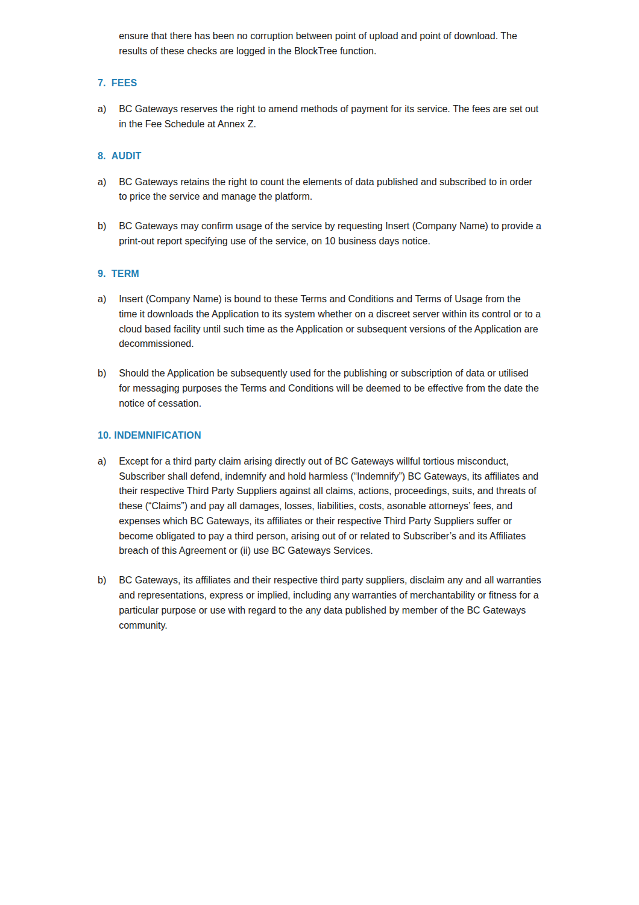ensure that there has been no corruption between point of upload and point of download. The results of these checks are logged in the BlockTree function.
7. Fees
BC Gateways reserves the right to amend methods of payment for its service. The fees are set out in the Fee Schedule at Annex Z.
8. Audit
BC Gateways retains the right to count the elements of data published and subscribed to in order to price the service and manage the platform.
BC Gateways may confirm usage of the service by requesting Insert (Company Name) to provide a print-out report specifying use of the service, on 10 business days notice.
9. Term
Insert (Company Name) is bound to these Terms and Conditions and Terms of Usage from the time it downloads the Application to its system whether on a discreet server within its control or to a cloud based facility until such time as the Application or subsequent versions of the Application are decommissioned.
Should the Application be subsequently used for the publishing or subscription of data or utilised for messaging purposes the Terms and Conditions will be deemed to be effective from the date the notice of cessation.
10. Indemnification
Except for a third party claim arising directly out of BC Gateways willful tortious misconduct, Subscriber shall defend, indemnify and hold harmless (“Indemnify”) BC Gateways, its affiliates and their respective Third Party Suppliers against all claims, actions, proceedings, suits, and threats of these (“Claims”) and pay all damages, losses, liabilities, costs, asonable attorneys’ fees, and expenses which BC Gateways, its affiliates or their respective Third Party Suppliers suffer or become obligated to pay a third person, arising out of or related to Subscriber’s and its Affiliates breach of this Agreement or (ii) use BC Gateways Services.
BC Gateways, its affiliates and their respective third party suppliers, disclaim any and all warranties and representations, express or implied, including any warranties of merchantability or fitness for a particular purpose or use with regard to the any data published by member of the BC Gateways community.